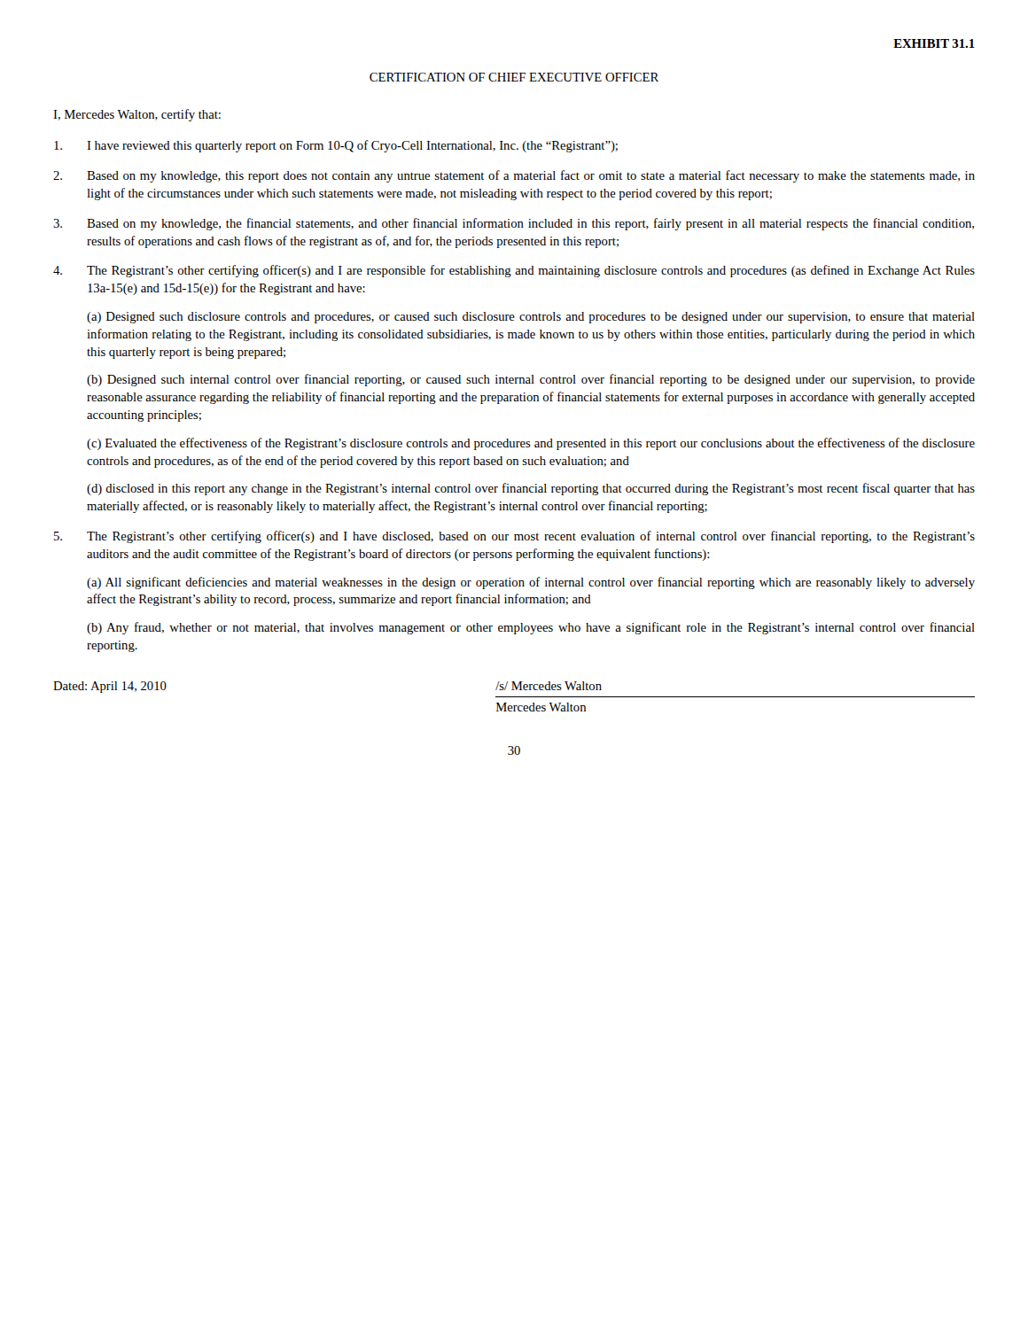EXHIBIT 31.1
CERTIFICATION OF CHIEF EXECUTIVE OFFICER
I, Mercedes Walton, certify that:
I have reviewed this quarterly report on Form 10-Q of Cryo-Cell International, Inc. (the “Registrant”);
Based on my knowledge, this report does not contain any untrue statement of a material fact or omit to state a material fact necessary to make the statements made, in light of the circumstances under which such statements were made, not misleading with respect to the period covered by this report;
Based on my knowledge, the financial statements, and other financial information included in this report, fairly present in all material respects the financial condition, results of operations and cash flows of the registrant as of, and for, the periods presented in this report;
The Registrant’s other certifying officer(s) and I are responsible for establishing and maintaining disclosure controls and procedures (as defined in Exchange Act Rules 13a-15(e) and 15d-15(e)) for the Registrant and have:
(a) Designed such disclosure controls and procedures, or caused such disclosure controls and procedures to be designed under our supervision, to ensure that material information relating to the Registrant, including its consolidated subsidiaries, is made known to us by others within those entities, particularly during the period in which this quarterly report is being prepared;
(b) Designed such internal control over financial reporting, or caused such internal control over financial reporting to be designed under our supervision, to provide reasonable assurance regarding the reliability of financial reporting and the preparation of financial statements for external purposes in accordance with generally accepted accounting principles;
(c) Evaluated the effectiveness of the Registrant’s disclosure controls and procedures and presented in this report our conclusions about the effectiveness of the disclosure controls and procedures, as of the end of the period covered by this report based on such evaluation; and
(d) disclosed in this report any change in the Registrant’s internal control over financial reporting that occurred during the Registrant’s most recent fiscal quarter that has materially affected, or is reasonably likely to materially affect, the Registrant’s internal control over financial reporting;
The Registrant’s other certifying officer(s) and I have disclosed, based on our most recent evaluation of internal control over financial reporting, to the Registrant’s auditors and the audit committee of the Registrant’s board of directors (or persons performing the equivalent functions):
(a) All significant deficiencies and material weaknesses in the design or operation of internal control over financial reporting which are reasonably likely to adversely affect the Registrant’s ability to record, process, summarize and report financial information; and
(b) Any fraud, whether or not material, that involves management or other employees who have a significant role in the Registrant’s internal control over financial reporting.
| Dated: April 14, 2010 | /s/ Mercedes Walton Mercedes Walton |
30